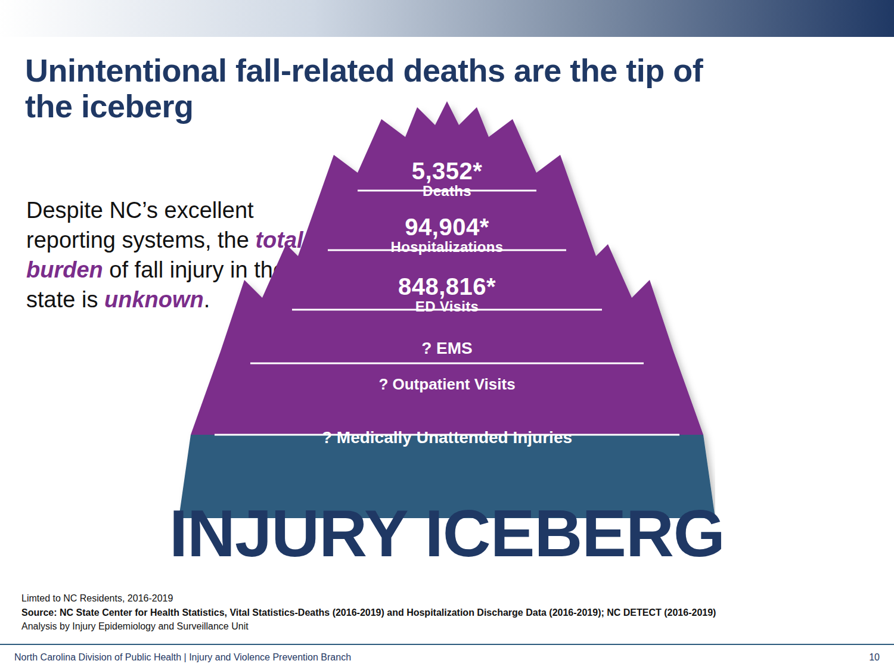Unintentional fall-related deaths are the tip of the iceberg
Despite NC’s excellent reporting systems, the total burden of fall injury in the state is unknown.
5,352*
Deaths
94,904*
Hospitalizations
848,816*
ED Visits
? EMS
? Outpatient Visits
? Medically Unattended Injuries
INJURY ICEBERG
Limted to NC Residents, 2016-2019
Source: NC State Center for Health Statistics, Vital Statistics-Deaths (2016-2019) and Hospitalization Discharge Data (2016-2019); NC DETECT (2016-2019)
Analysis by Injury Epidemiology and Surveillance Unit
North Carolina Division of Public Health | Injury and Violence Prevention Branch
10